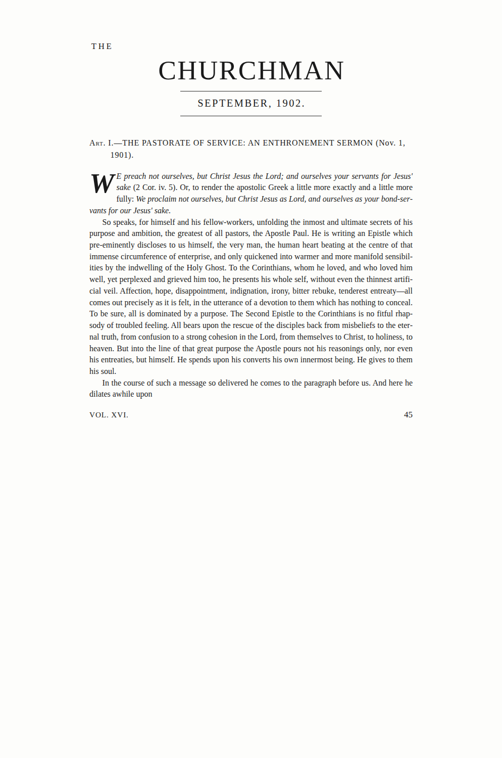THE
CHURCHMAN
SEPTEMBER, 1902.
Art. I.—THE PASTORATE OF SERVICE: AN ENTHRONEMENT SERMON (Nov. 1, 1901).
WE preach not ourselves, but Christ Jesus the Lord; and ourselves your servants for Jesus' sake (2 Cor. iv. 5). Or, to render the apostolic Greek a little more exactly and a little more fully: We proclaim not ourselves, but Christ Jesus as Lord, and ourselves as your bond-servants for our Jesus' sake.
So speaks, for himself and his fellow-workers, unfolding the inmost and ultimate secrets of his purpose and ambition, the greatest of all pastors, the Apostle Paul. He is writing an Epistle which pre-eminently discloses to us himself, the very man, the human heart beating at the centre of that immense circumference of enterprise, and only quickened into warmer and more manifold sensibilities by the indwelling of the Holy Ghost. To the Corinthians, whom he loved, and who loved him well, yet perplexed and grieved him too, he presents his whole self, without even the thinnest artificial veil. Affection, hope, disappointment, indignation, irony, bitter rebuke, tenderest entreaty—all comes out precisely as it is felt, in the utterance of a devotion to them which has nothing to conceal. To be sure, all is dominated by a purpose. The Second Epistle to the Corinthians is no fitful rhapsody of troubled feeling. All bears upon the rescue of the disciples back from misbeliefs to the eternal truth, from confusion to a strong cohesion in the Lord, from themselves to Christ, to holiness, to heaven. But into the line of that great purpose the Apostle pours not his reasonings only, nor even his entreaties, but himself. He spends upon his converts his own innermost being. He gives to them his soul.
In the course of such a message so delivered he comes to the paragraph before us. And here he dilates awhile upon
VOL. XVI. 45